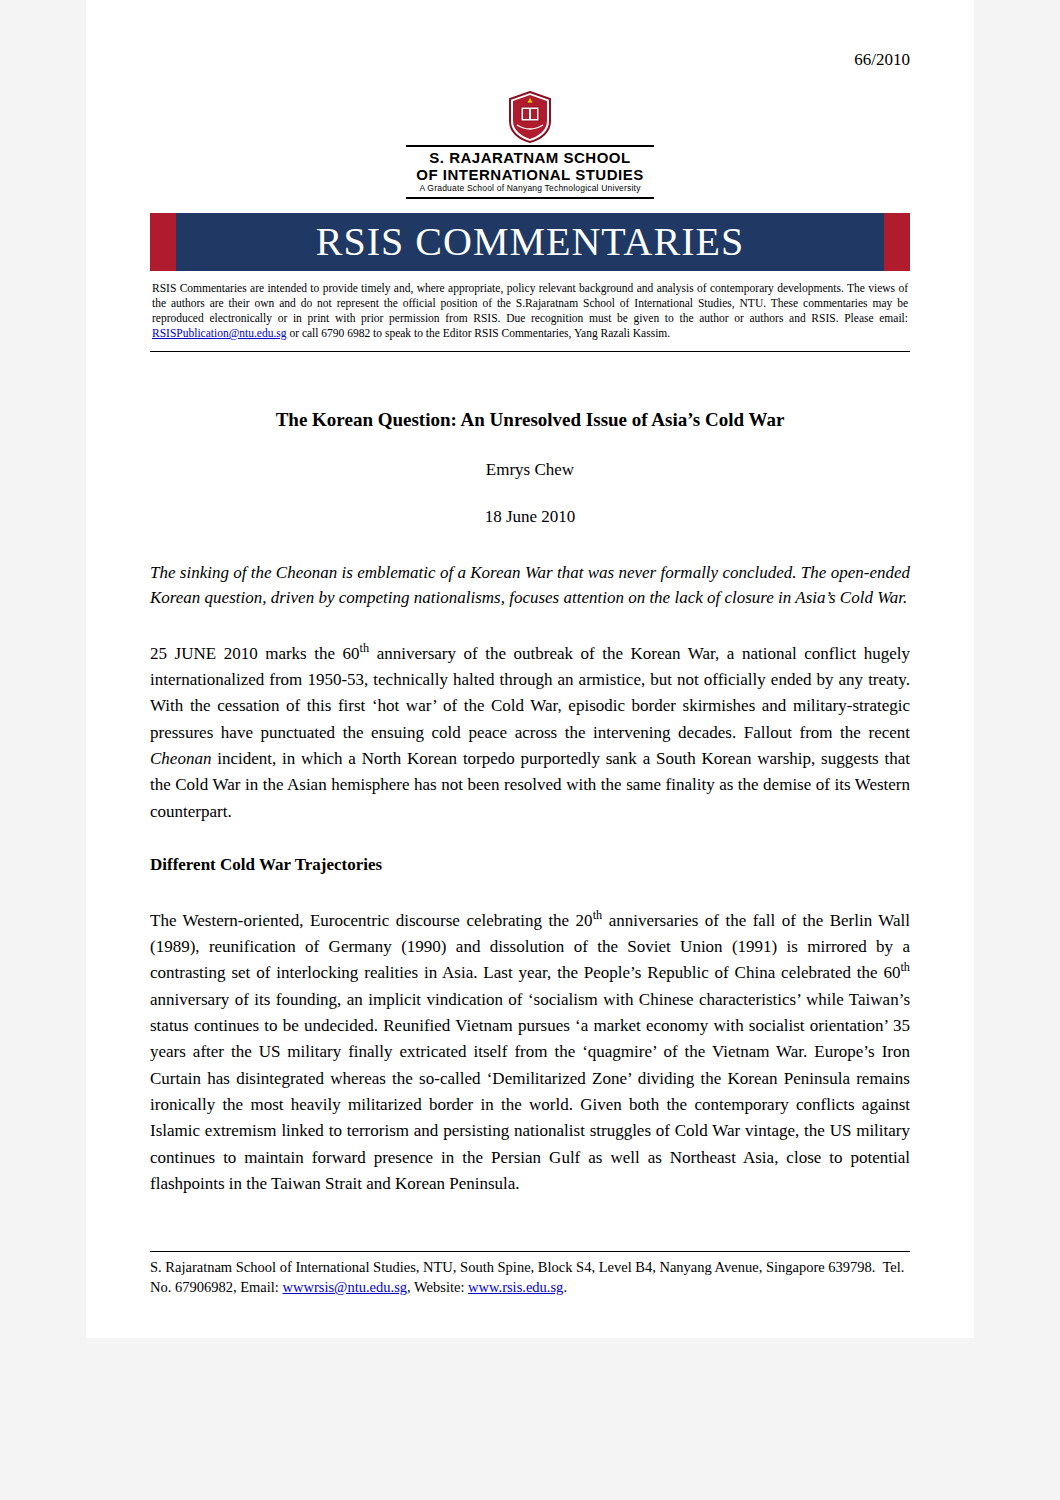66/2010
S. RAJARATNAM SCHOOL OF INTERNATIONAL STUDIES A Graduate School of Nanyang Technological University
RSIS COMMENTARIES
RSIS Commentaries are intended to provide timely and, where appropriate, policy relevant background and analysis of contemporary developments. The views of the authors are their own and do not represent the official position of the S.Rajaratnam School of International Studies, NTU. These commentaries may be reproduced electronically or in print with prior permission from RSIS. Due recognition must be given to the author or authors and RSIS. Please email: RSISPublication@ntu.edu.sg or call 6790 6982 to speak to the Editor RSIS Commentaries, Yang Razali Kassim.
The Korean Question: An Unresolved Issue of Asia’s Cold War
Emrys Chew
18 June 2010
The sinking of the Cheonan is emblematic of a Korean War that was never formally concluded. The open-ended Korean question, driven by competing nationalisms, focuses attention on the lack of closure in Asia’s Cold War.
25 JUNE 2010 marks the 60th anniversary of the outbreak of the Korean War, a national conflict hugely internationalized from 1950-53, technically halted through an armistice, but not officially ended by any treaty. With the cessation of this first ‘hot war’ of the Cold War, episodic border skirmishes and military-strategic pressures have punctuated the ensuing cold peace across the intervening decades. Fallout from the recent Cheonan incident, in which a North Korean torpedo purportedly sank a South Korean warship, suggests that the Cold War in the Asian hemisphere has not been resolved with the same finality as the demise of its Western counterpart.
Different Cold War Trajectories
The Western-oriented, Eurocentric discourse celebrating the 20th anniversaries of the fall of the Berlin Wall (1989), reunification of Germany (1990) and dissolution of the Soviet Union (1991) is mirrored by a contrasting set of interlocking realities in Asia. Last year, the People’s Republic of China celebrated the 60th anniversary of its founding, an implicit vindication of ‘socialism with Chinese characteristics’ while Taiwan’s status continues to be undecided. Reunified Vietnam pursues ‘a market economy with socialist orientation’ 35 years after the US military finally extricated itself from the ‘quagmire’ of the Vietnam War. Europe’s Iron Curtain has disintegrated whereas the so-called ‘Demilitarized Zone’ dividing the Korean Peninsula remains ironically the most heavily militarized border in the world. Given both the contemporary conflicts against Islamic extremism linked to terrorism and persisting nationalist struggles of Cold War vintage, the US military continues to maintain forward presence in the Persian Gulf as well as Northeast Asia, close to potential flashpoints in the Taiwan Strait and Korean Peninsula.
S. Rajaratnam School of International Studies, NTU, South Spine, Block S4, Level B4, Nanyang Avenue, Singapore 639798. Tel. No. 67906982, Email: wwwrsis@ntu.edu.sg, Website: www.rsis.edu.sg.